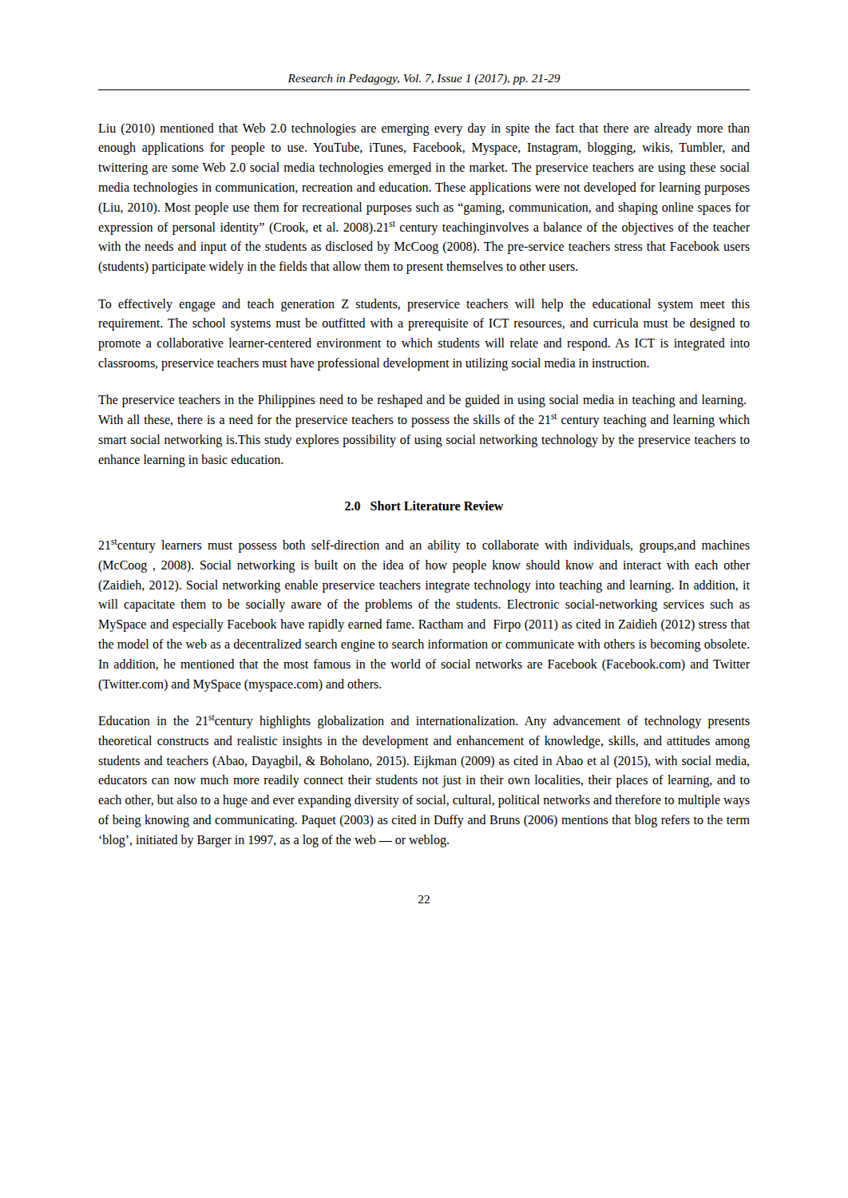Research in Pedagogy, Vol. 7, Issue 1 (2017), pp. 21-29
Liu (2010) mentioned that Web 2.0 technologies are emerging every day in spite the fact that there are already more than enough applications for people to use. YouTube, iTunes, Facebook, Myspace, Instagram, blogging, wikis, Tumbler, and twittering are some Web 2.0 social media technologies emerged in the market. The preservice teachers are using these social media technologies in communication, recreation and education. These applications were not developed for learning purposes (Liu, 2010). Most people use them for recreational purposes such as “gaming, communication, and shaping online spaces for expression of personal identity” (Crook, et al. 2008).21st century teachinginvolves a balance of the objectives of the teacher with the needs and input of the students as disclosed by McCoog (2008). The pre-service teachers stress that Facebook users (students) participate widely in the fields that allow them to present themselves to other users.
To effectively engage and teach generation Z students, preservice teachers will help the educational system meet this requirement. The school systems must be outfitted with a prerequisite of ICT resources, and curricula must be designed to promote a collaborative learner-centered environment to which students will relate and respond. As ICT is integrated into classrooms, preservice teachers must have professional development in utilizing social media in instruction.
The preservice teachers in the Philippines need to be reshaped and be guided in using social media in teaching and learning. With all these, there is a need for the preservice teachers to possess the skills of the 21st century teaching and learning which smart social networking is.This study explores possibility of using social networking technology by the preservice teachers to enhance learning in basic education.
2.0 Short Literature Review
21stcentury learners must possess both self-direction and an ability to collaborate with individuals, groups,and machines (McCoog , 2008). Social networking is built on the idea of how people know should know and interact with each other (Zaidieh, 2012). Social networking enable preservice teachers integrate technology into teaching and learning. In addition, it will capacitate them to be socially aware of the problems of the students. Electronic social-networking services such as MySpace and especially Facebook have rapidly earned fame. Ractham and Firpo (2011) as cited in Zaidieh (2012) stress that the model of the web as a decentralized search engine to search information or communicate with others is becoming obsolete. In addition, he mentioned that the most famous in the world of social networks are Facebook (Facebook.com) and Twitter (Twitter.com) and MySpace (myspace.com) and others.
Education in the 21stcentury highlights globalization and internationalization. Any advancement of technology presents theoretical constructs and realistic insights in the development and enhancement of knowledge, skills, and attitudes among students and teachers (Abao, Dayagbil, & Boholano, 2015). Eijkman (2009) as cited in Abao et al (2015), with social media, educators can now much more readily connect their students not just in their own localities, their places of learning, and to each other, but also to a huge and ever expanding diversity of social, cultural, political networks and therefore to multiple ways of being knowing and communicating. Paquet (2003) as cited in Duffy and Bruns (2006) mentions that blog refers to the term ‘blog’, initiated by Barger in 1997, as a log of the web — or weblog.
22